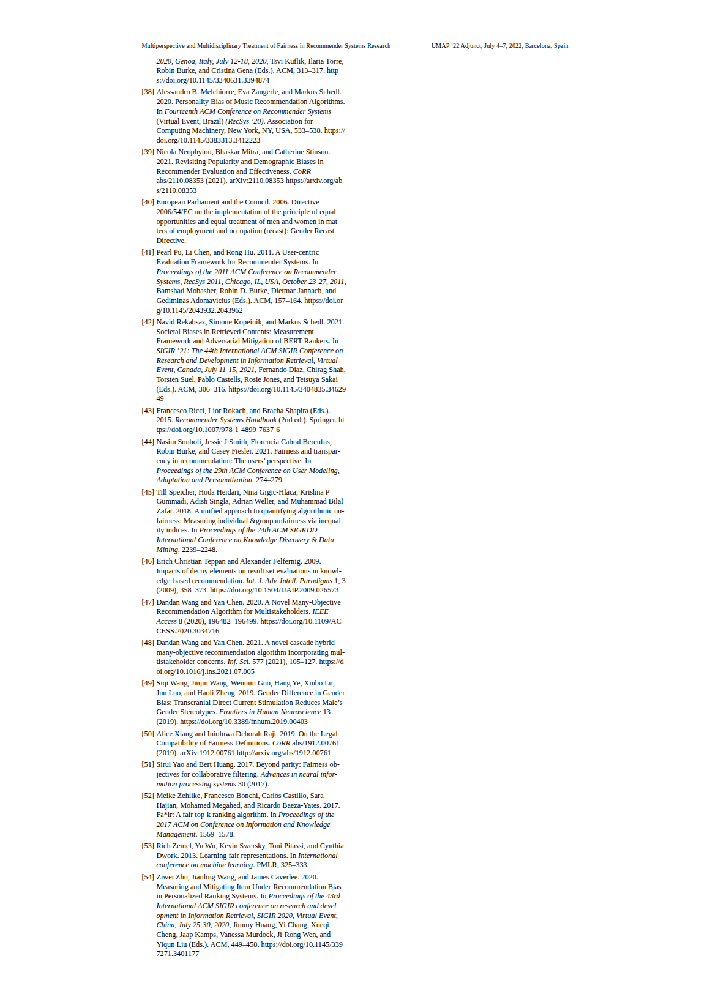Multiperspective and Multidisciplinary Treatment of Fairness in Recommender Systems Research
UMAP ’22 Adjunct, July 4–7, 2022, Barcelona, Spain
2020, Genoa, Italy, July 12-18, 2020, Tsvi Kuflik, Ilaria Torre, Robin Burke, and Cristina Gena (Eds.). ACM, 313–317. https://doi.org/10.1145/3340631.3394874
[38] Alessandro B. Melchiorre, Eva Zangerle, and Markus Schedl. 2020. Personality Bias of Music Recommendation Algorithms. In Fourteenth ACM Conference on Recommender Systems (Virtual Event, Brazil) (RecSys ’20). Association for Computing Machinery, New York, NY, USA, 533–538. https://doi.org/10.1145/3383313.3412223
[39] Nicola Neophytou, Bhaskar Mitra, and Catherine Stinson. 2021. Revisiting Popularity and Demographic Biases in Recommender Evaluation and Effectiveness. CoRR abs/2110.08353 (2021). arXiv:2110.08353 https://arxiv.org/abs/2110.08353
[40] European Parliament and the Council. 2006. Directive 2006/54/EC on the implementation of the principle of equal opportunities and equal treatment of men and women in matters of employment and occupation (recast): Gender Recast Directive.
[41] Pearl Pu, Li Chen, and Rong Hu. 2011. A User-centric Evaluation Framework for Recommender Systems. In Proceedings of the 2011 ACM Conference on Recommender Systems, RecSys 2011, Chicago, IL, USA, October 23-27, 2011, Bamshad Mobasher, Robin D. Burke, Dietmar Jannach, and Gediminas Adomavicius (Eds.). ACM, 157–164. https://doi.org/10.1145/2043932.2043962
[42] Navid Rekabsaz, Simone Kopeinik, and Markus Schedl. 2021. Societal Biases in Retrieved Contents: Measurement Framework and Adversarial Mitigation of BERT Rankers. In SIGIR ’21: The 44th International ACM SIGIR Conference on Research and Development in Information Retrieval, Virtual Event, Canada, July 11-15, 2021, Fernando Diaz, Chirag Shah, Torsten Suel, Pablo Castells, Rosie Jones, and Tetsuya Sakai (Eds.). ACM, 306–316. https://doi.org/10.1145/3404835.3462949
[43] Francesco Ricci, Lior Rokach, and Bracha Shapira (Eds.). 2015. Recommender Systems Handbook (2nd ed.). Springer. https://doi.org/10.1007/978-1-4899-7637-6
[44] Nasim Sonboli, Jessie J Smith, Florencia Cabral Berenfus, Robin Burke, and Casey Fiesler. 2021. Fairness and transparency in recommendation: The users’ perspective. In Proceedings of the 29th ACM Conference on User Modeling, Adaptation and Personalization. 274–279.
[45] Till Speicher, Hoda Heidari, Nina Grgic-Hlaca, Krishna P Gummadi, Adish Singla, Adrian Weller, and Muhammad Bilal Zafar. 2018. A unified approach to quantifying algorithmic unfairness: Measuring individual &group unfairness via inequality indices. In Proceedings of the 24th ACM SIGKDD International Conference on Knowledge Discovery & Data Mining. 2239–2248.
[46] Erich Christian Teppan and Alexander Felfernig. 2009. Impacts of decoy elements on result set evaluations in knowledge-based recommendation. Int. J. Adv. Intell. Paradigms 1, 3 (2009), 358–373. https://doi.org/10.1504/IJAIP.2009.026573
[47] Dandan Wang and Yan Chen. 2020. A Novel Many-Objective Recommendation Algorithm for Multistakeholders. IEEE Access 8 (2020), 196482–196499. https://doi.org/10.1109/ACCESS.2020.3034716
[48] Dandan Wang and Yan Chen. 2021. A novel cascade hybrid many-objective recommendation algorithm incorporating multistakeholder concerns. Inf. Sci. 577 (2021), 105–127. https://doi.org/10.1016/j.ins.2021.07.005
[49] Siqi Wang, Jinjin Wang, Wenmin Guo, Hang Ye, Xinbo Lu, Jun Luo, and Haoli Zheng. 2019. Gender Difference in Gender Bias: Transcranial Direct Current Stimulation Reduces Male’s Gender Stereotypes. Frontiers in Human Neuroscience 13 (2019). https://doi.org/10.3389/fnhum.2019.00403
[50] Alice Xiang and Inioluwa Deborah Raji. 2019. On the Legal Compatibility of Fairness Definitions. CoRR abs/1912.00761 (2019). arXiv:1912.00761 http://arxiv.org/abs/1912.00761
[51] Sirui Yao and Bert Huang. 2017. Beyond parity: Fairness objectives for collaborative filtering. Advances in neural information processing systems 30 (2017).
[52] Meike Zehlike, Francesco Bonchi, Carlos Castillo, Sara Hajian, Mohamed Megahed, and Ricardo Baeza-Yates. 2017. Fa*ir: A fair top-k ranking algorithm. In Proceedings of the 2017 ACM on Conference on Information and Knowledge Management. 1569–1578.
[53] Rich Zemel, Yu Wu, Kevin Swersky, Toni Pitassi, and Cynthia Dwork. 2013. Learning fair representations. In International conference on machine learning. PMLR, 325–333.
[54] Ziwei Zhu, Jianling Wang, and James Caverlee. 2020. Measuring and Mitigating Item Under-Recommendation Bias in Personalized Ranking Systems. In Proceedings of the 43rd International ACM SIGIR conference on research and development in Information Retrieval, SIGIR 2020, Virtual Event, China, July 25-30, 2020, Jimmy Huang, Yi Chang, Xueqi Cheng, Jaap Kamps, Vanessa Murdock, Ji-Rong Wen, and Yiqun Liu (Eds.). ACM, 449–458. https://doi.org/10.1145/3397271.3401177